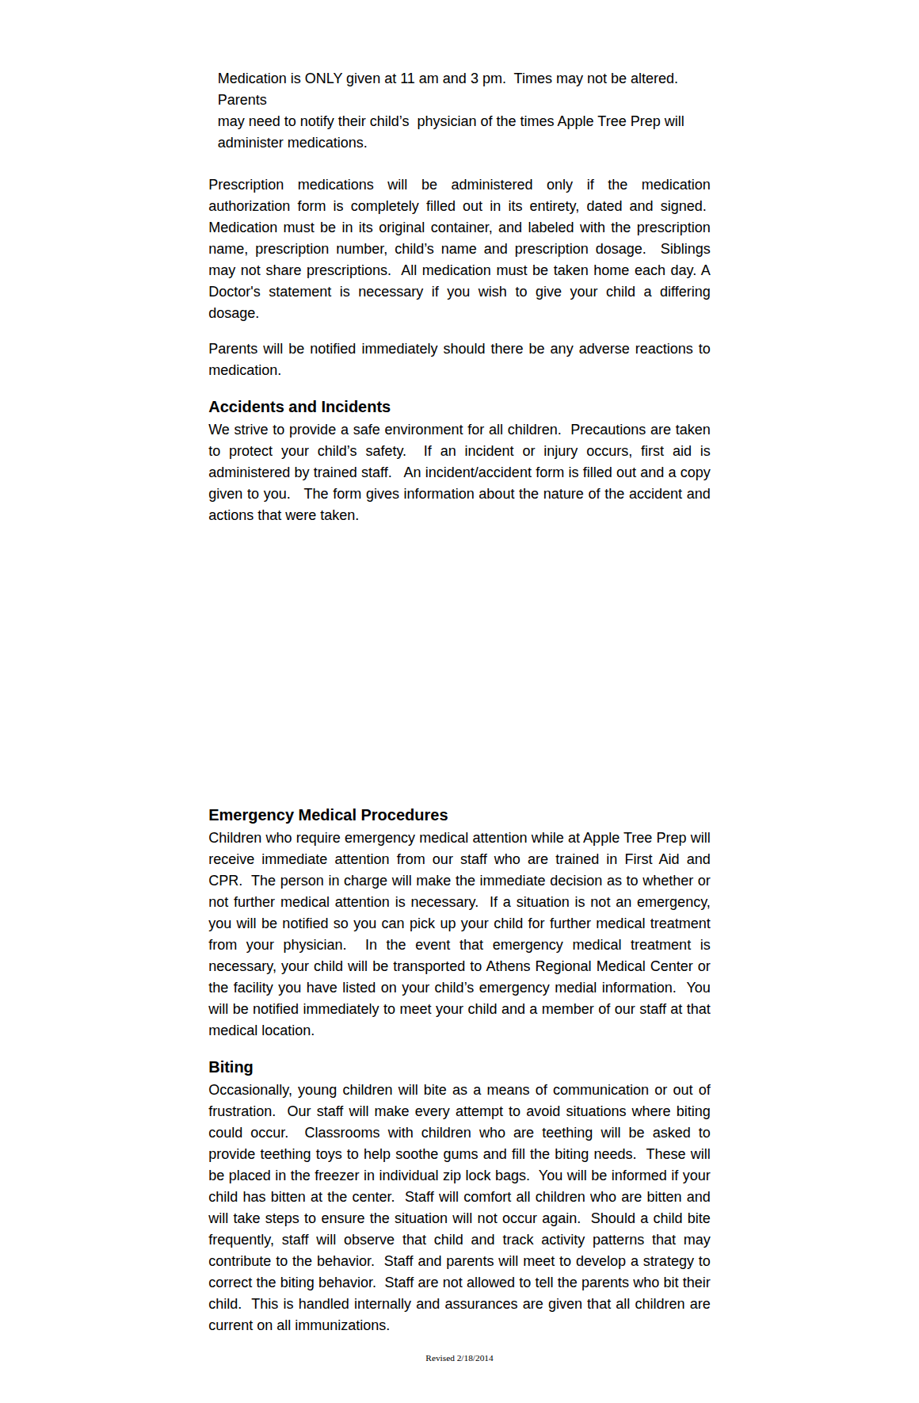Medication is ONLY given at 11 am and 3 pm. Times may not be altered. Parents
may need to notify their child’s physician of the times Apple Tree Prep will
administer medications.
Prescription medications will be administered only if the medication authorization form is completely filled out in its entirety, dated and signed. Medication must be in its original container, and labeled with the prescription name, prescription number, child’s name and prescription dosage. Siblings may not share prescriptions. All medication must be taken home each day. A Doctor's statement is necessary if you wish to give your child a differing dosage.
Parents will be notified immediately should there be any adverse reactions to medication.
Accidents and Incidents
We strive to provide a safe environment for all children. Precautions are taken to protect your child’s safety. If an incident or injury occurs, first aid is administered by trained staff. An incident/accident form is filled out and a copy given to you. The form gives information about the nature of the accident and actions that were taken.
Emergency Medical Procedures
Children who require emergency medical attention while at Apple Tree Prep will receive immediate attention from our staff who are trained in First Aid and CPR. The person in charge will make the immediate decision as to whether or not further medical attention is necessary. If a situation is not an emergency, you will be notified so you can pick up your child for further medical treatment from your physician. In the event that emergency medical treatment is necessary, your child will be transported to Athens Regional Medical Center or the facility you have listed on your child’s emergency medial information. You will be notified immediately to meet your child and a member of our staff at that medical location.
Biting
Occasionally, young children will bite as a means of communication or out of frustration. Our staff will make every attempt to avoid situations where biting could occur. Classrooms with children who are teething will be asked to provide teething toys to help soothe gums and fill the biting needs. These will be placed in the freezer in individual zip lock bags. You will be informed if your child has bitten at the center. Staff will comfort all children who are bitten and will take steps to ensure the situation will not occur again. Should a child bite frequently, staff will observe that child and track activity patterns that may contribute to the behavior. Staff and parents will meet to develop a strategy to correct the biting behavior. Staff are not allowed to tell the parents who bit their child. This is handled internally and assurances are given that all children are current on all immunizations.
Revised 2/18/2014